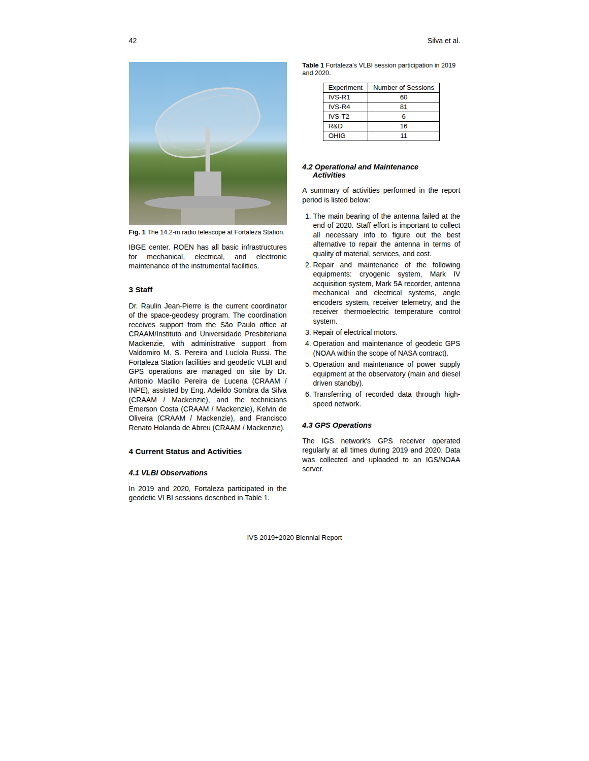42 Silva et al.
Fig. 1 The 14.2-m radio telescope at Fortaleza Station.
IBGE center. ROEN has all basic infrastructures for mechanical, electrical, and electronic maintenance of the instrumental facilities.
3 Staff
Dr. Raulin Jean-Pierre is the current coordinator of the space-geodesy program. The coordination receives support from the São Paulo office at CRAAM/Instituto and Universidade Presbiteriana Mackenzie, with administrative support from Valdomiro M. S. Pereira and Lucíola Russi. The Fortaleza Station facilities and geodetic VLBI and GPS operations are managed on site by Dr. Antonio Macilio Pereira de Lucena (CRAAM / INPE), assisted by Eng. Adeildo Sombra da Silva (CRAAM / Mackenzie), and the technicians Emerson Costa (CRAAM / Mackenzie), Kelvin de Oliveira (CRAAM / Mackenzie), and Francisco Renato Holanda de Abreu (CRAAM / Mackenzie).
4 Current Status and Activities
4.1 VLBI Observations
In 2019 and 2020, Fortaleza participated in the geodetic VLBI sessions described in Table 1.
Table 1 Fortaleza's VLBI session participation in 2019 and 2020.
| Experiment | Number of Sessions |
| --- | --- |
| IVS-R1 | 60 |
| IVS-R4 | 81 |
| IVS-T2 | 6 |
| R&D | 16 |
| OHIG | 11 |
4.2 Operational and Maintenance
Activities
A summary of activities performed in the report period is listed below:
The main bearing of the antenna failed at the end of 2020. Staff effort is important to collect all necessary info to figure out the best alternative to repair the antenna in terms of quality of material, services, and cost.
Repair and maintenance of the following equipments: cryogenic system, Mark IV acquisition system, Mark 5A recorder, antenna mechanical and electrical systems, angle encoders system, receiver telemetry, and the receiver thermoelectric temperature control system.
Repair of electrical motors.
Operation and maintenance of geodetic GPS (NOAA within the scope of NASA contract).
Operation and maintenance of power supply equipment at the observatory (main and diesel driven standby).
Transferring of recorded data through high-speed network.
4.3 GPS Operations
The IGS network's GPS receiver operated regularly at all times during 2019 and 2020. Data was collected and uploaded to an IGS/NOAA server.
IVS 2019+2020 Biennial Report